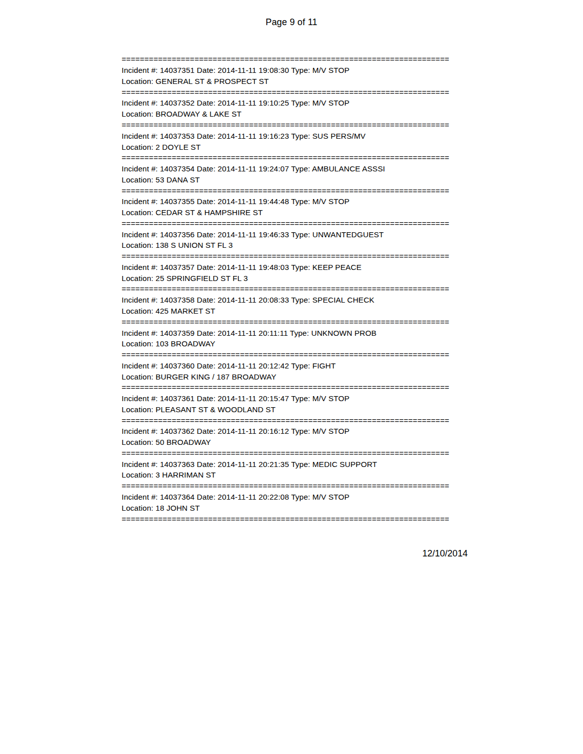Page 9 of 11
========================================================================
Incident #: 14037351 Date: 2014-11-11 19:08:30 Type: M/V STOP
Location: GENERAL ST & PROSPECT ST
========================================================================
Incident #: 14037352 Date: 2014-11-11 19:10:25 Type: M/V STOP
Location: BROADWAY & LAKE ST
========================================================================
Incident #: 14037353 Date: 2014-11-11 19:16:23 Type: SUS PERS/MV
Location: 2 DOYLE ST
========================================================================
Incident #: 14037354 Date: 2014-11-11 19:24:07 Type: AMBULANCE ASSSI
Location: 53 DANA ST
========================================================================
Incident #: 14037355 Date: 2014-11-11 19:44:48 Type: M/V STOP
Location: CEDAR ST & HAMPSHIRE ST
========================================================================
Incident #: 14037356 Date: 2014-11-11 19:46:33 Type: UNWANTEDGUEST
Location: 138 S UNION ST FL 3
========================================================================
Incident #: 14037357 Date: 2014-11-11 19:48:03 Type: KEEP PEACE
Location: 25 SPRINGFIELD ST FL 3
========================================================================
Incident #: 14037358 Date: 2014-11-11 20:08:33 Type: SPECIAL CHECK
Location: 425 MARKET ST
========================================================================
Incident #: 14037359 Date: 2014-11-11 20:11:11 Type: UNKNOWN PROB
Location: 103 BROADWAY
========================================================================
Incident #: 14037360 Date: 2014-11-11 20:12:42 Type: FIGHT
Location: BURGER KING / 187 BROADWAY
========================================================================
Incident #: 14037361 Date: 2014-11-11 20:15:47 Type: M/V STOP
Location: PLEASANT ST & WOODLAND ST
========================================================================
Incident #: 14037362 Date: 2014-11-11 20:16:12 Type: M/V STOP
Location: 50 BROADWAY
========================================================================
Incident #: 14037363 Date: 2014-11-11 20:21:35 Type: MEDIC SUPPORT
Location: 3 HARRIMAN ST
========================================================================
Incident #: 14037364 Date: 2014-11-11 20:22:08 Type: M/V STOP
Location: 18 JOHN ST
========================================================================
12/10/2014